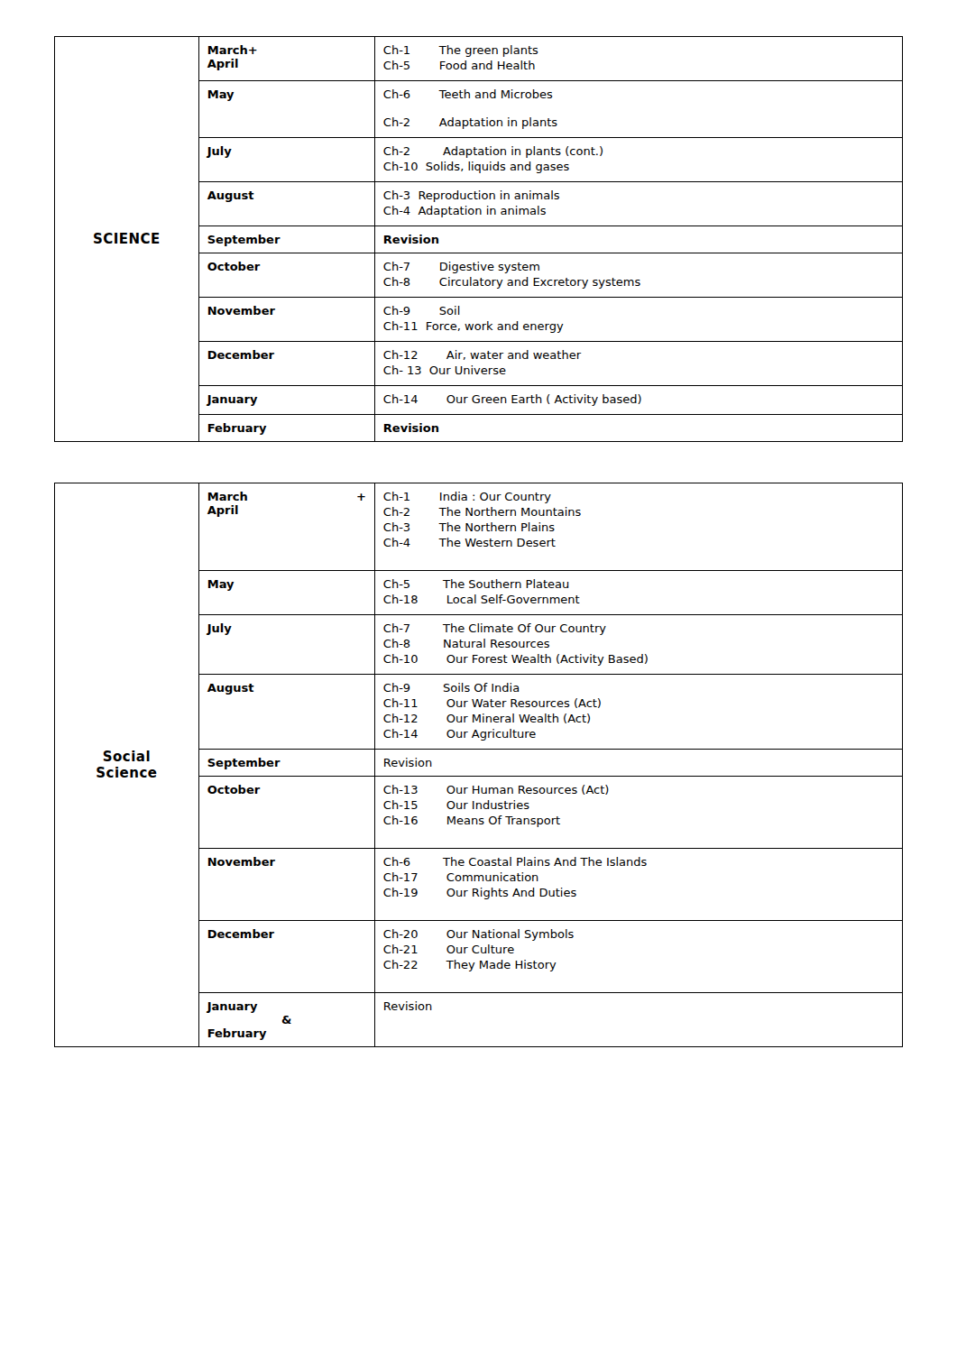| SCIENCE | March+ April | Ch-1 The green plants Ch-5 Food and Health |
| May | Ch-6 Teeth and Microbes Ch-2 Adaptation in plants |
| July | Ch-2 Adaptation in plants (cont.) Ch-10 Solids, liquids and gases |
| August | Ch-3 Reproduction in animals Ch-4 Adaptation in animals |
| September | Revision |
| October | Ch-7 Digestive system Ch-8 Circulatory and Excretory systems |
| November | Ch-9 Soil Ch-11 Force, work and energy |
| December | Ch-12 Air, water and weather Ch- 13 Our Universe |
| January | Ch-14 Our Green Earth ( Activity based) |
| February | Revision |
| Social Science | March + April | Ch-1 India : Our Country Ch-2 The Northern Mountains Ch-3 The Northern Plains Ch-4 The Western Desert |
| May | Ch-5 The Southern Plateau Ch-18 Local Self-Government |
| July | Ch-7 The Climate Of Our Country Ch-8 Natural Resources Ch-10 Our Forest Wealth (Activity Based) |
| August | Ch-9 Soils Of India Ch-11 Our Water Resources (Act) Ch-12 Our Mineral Wealth (Act) Ch-14 Our Agriculture |
| September | Revision |
| October | Ch-13 Our Human Resources (Act) Ch-15 Our Industries Ch-16 Means Of Transport |
| November | Ch-6 The Coastal Plains And The Islands Ch-17 Communication Ch-19 Our Rights And Duties |
| December | Ch-20 Our National Symbols Ch-21 Our Culture Ch-22 They Made History |
| January & February | Revision |